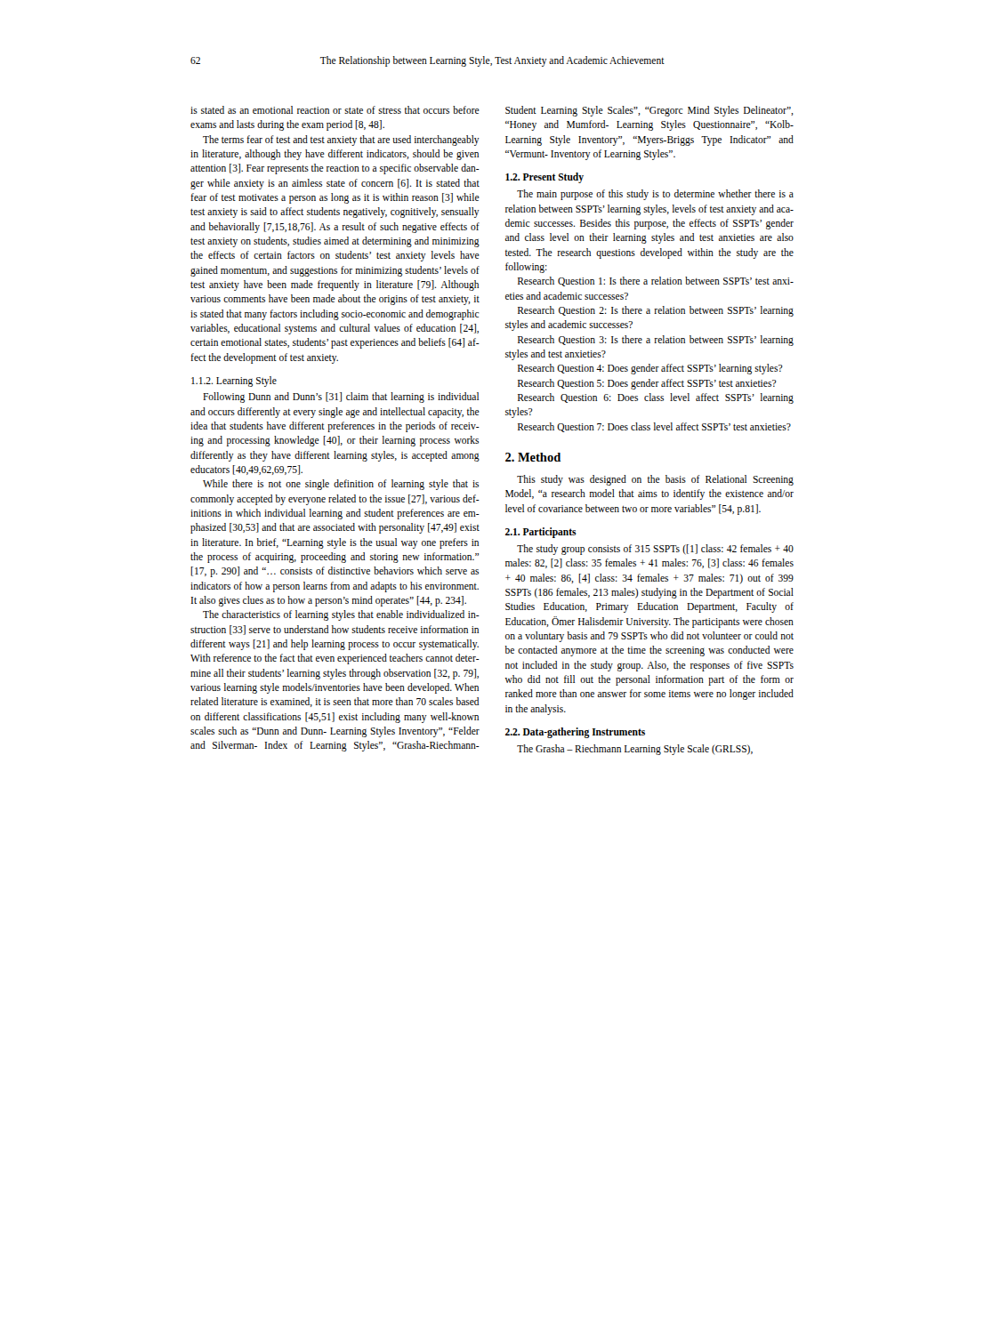62
The Relationship between Learning Style, Test Anxiety and Academic Achievement
is stated as an emotional reaction or state of stress that occurs before exams and lasts during the exam period [8, 48].
The terms fear of test and test anxiety that are used interchangeably in literature, although they have different indicators, should be given attention [3]. Fear represents the reaction to a specific observable danger while anxiety is an aimless state of concern [6]. It is stated that fear of test motivates a person as long as it is within reason [3] while test anxiety is said to affect students negatively, cognitively, sensually and behaviorally [7,15,18,76]. As a result of such negative effects of test anxiety on students, studies aimed at determining and minimizing the effects of certain factors on students’ test anxiety levels have gained momentum, and suggestions for minimizing students’ levels of test anxiety have been made frequently in literature [79]. Although various comments have been made about the origins of test anxiety, it is stated that many factors including socio-economic and demographic variables, educational systems and cultural values of education [24], certain emotional states, students’ past experiences and beliefs [64] affect the development of test anxiety.
1.1.2. Learning Style
Following Dunn and Dunn’s [31] claim that learning is individual and occurs differently at every single age and intellectual capacity, the idea that students have different preferences in the periods of receiving and processing knowledge [40], or their learning process works differently as they have different learning styles, is accepted among educators [40,49,62,69,75].
While there is not one single definition of learning style that is commonly accepted by everyone related to the issue [27], various definitions in which individual learning and student preferences are emphasized [30,53] and that are associated with personality [47,49] exist in literature. In brief, “Learning style is the usual way one prefers in the process of acquiring, proceeding and storing new information.” [17, p. 290] and “… consists of distinctive behaviors which serve as indicators of how a person learns from and adapts to his environment. It also gives clues as to how a person’s mind operates” [44, p. 234].
The characteristics of learning styles that enable individualized instruction [33] serve to understand how students receive information in different ways [21] and help learning process to occur systematically. With reference to the fact that even experienced teachers cannot determine all their students’ learning styles through observation [32, p. 79], various learning style models/inventories have been developed. When related literature is examined, it is seen that more than 70 scales based on different classifications [45,51] exist including many well-known scales such as “Dunn and Dunn- Learning Styles Inventory”, “Felder and Silverman- Index of Learning Styles”, “Grasha-Riechmann- Student Learning Style Scales”, “Gregorc Mind Styles Delineator”, “Honey and Mumford- Learning Styles Questionnaire”, “Kolb- Learning Style Inventory”, “Myers-Briggs Type Indicator” and “Vermunt- Inventory of Learning Styles”.
1.2. Present Study
The main purpose of this study is to determine whether there is a relation between SSPTs’ learning styles, levels of test anxiety and academic successes. Besides this purpose, the effects of SSPTs’ gender and class level on their learning styles and test anxieties are also tested. The research questions developed within the study are the following:
Research Question 1: Is there a relation between SSPTs’ test anxieties and academic successes?
Research Question 2: Is there a relation between SSPTs’ learning styles and academic successes?
Research Question 3: Is there a relation between SSPTs’ learning styles and test anxieties?
Research Question 4: Does gender affect SSPTs’ learning styles?
Research Question 5: Does gender affect SSPTs’ test anxieties?
Research Question 6: Does class level affect SSPTs’ learning styles?
Research Question 7: Does class level affect SSPTs’ test anxieties?
2. Method
This study was designed on the basis of Relational Screening Model, “a research model that aims to identify the existence and/or level of covariance between two or more variables” [54, p.81].
2.1. Participants
The study group consists of 315 SSPTs ([1] class: 42 females + 40 males: 82, [2] class: 35 females + 41 males: 76, [3] class: 46 females + 40 males: 86, [4] class: 34 females + 37 males: 71) out of 399 SSPTs (186 females, 213 males) studying in the Department of Social Studies Education, Primary Education Department, Faculty of Education, Ömer Halisdemir University. The participants were chosen on a voluntary basis and 79 SSPTs who did not volunteer or could not be contacted anymore at the time the screening was conducted were not included in the study group. Also, the responses of five SSPTs who did not fill out the personal information part of the form or ranked more than one answer for some items were no longer included in the analysis.
2.2. Data-gathering Instruments
The Grasha – Riechmann Learning Style Scale (GRLSS),